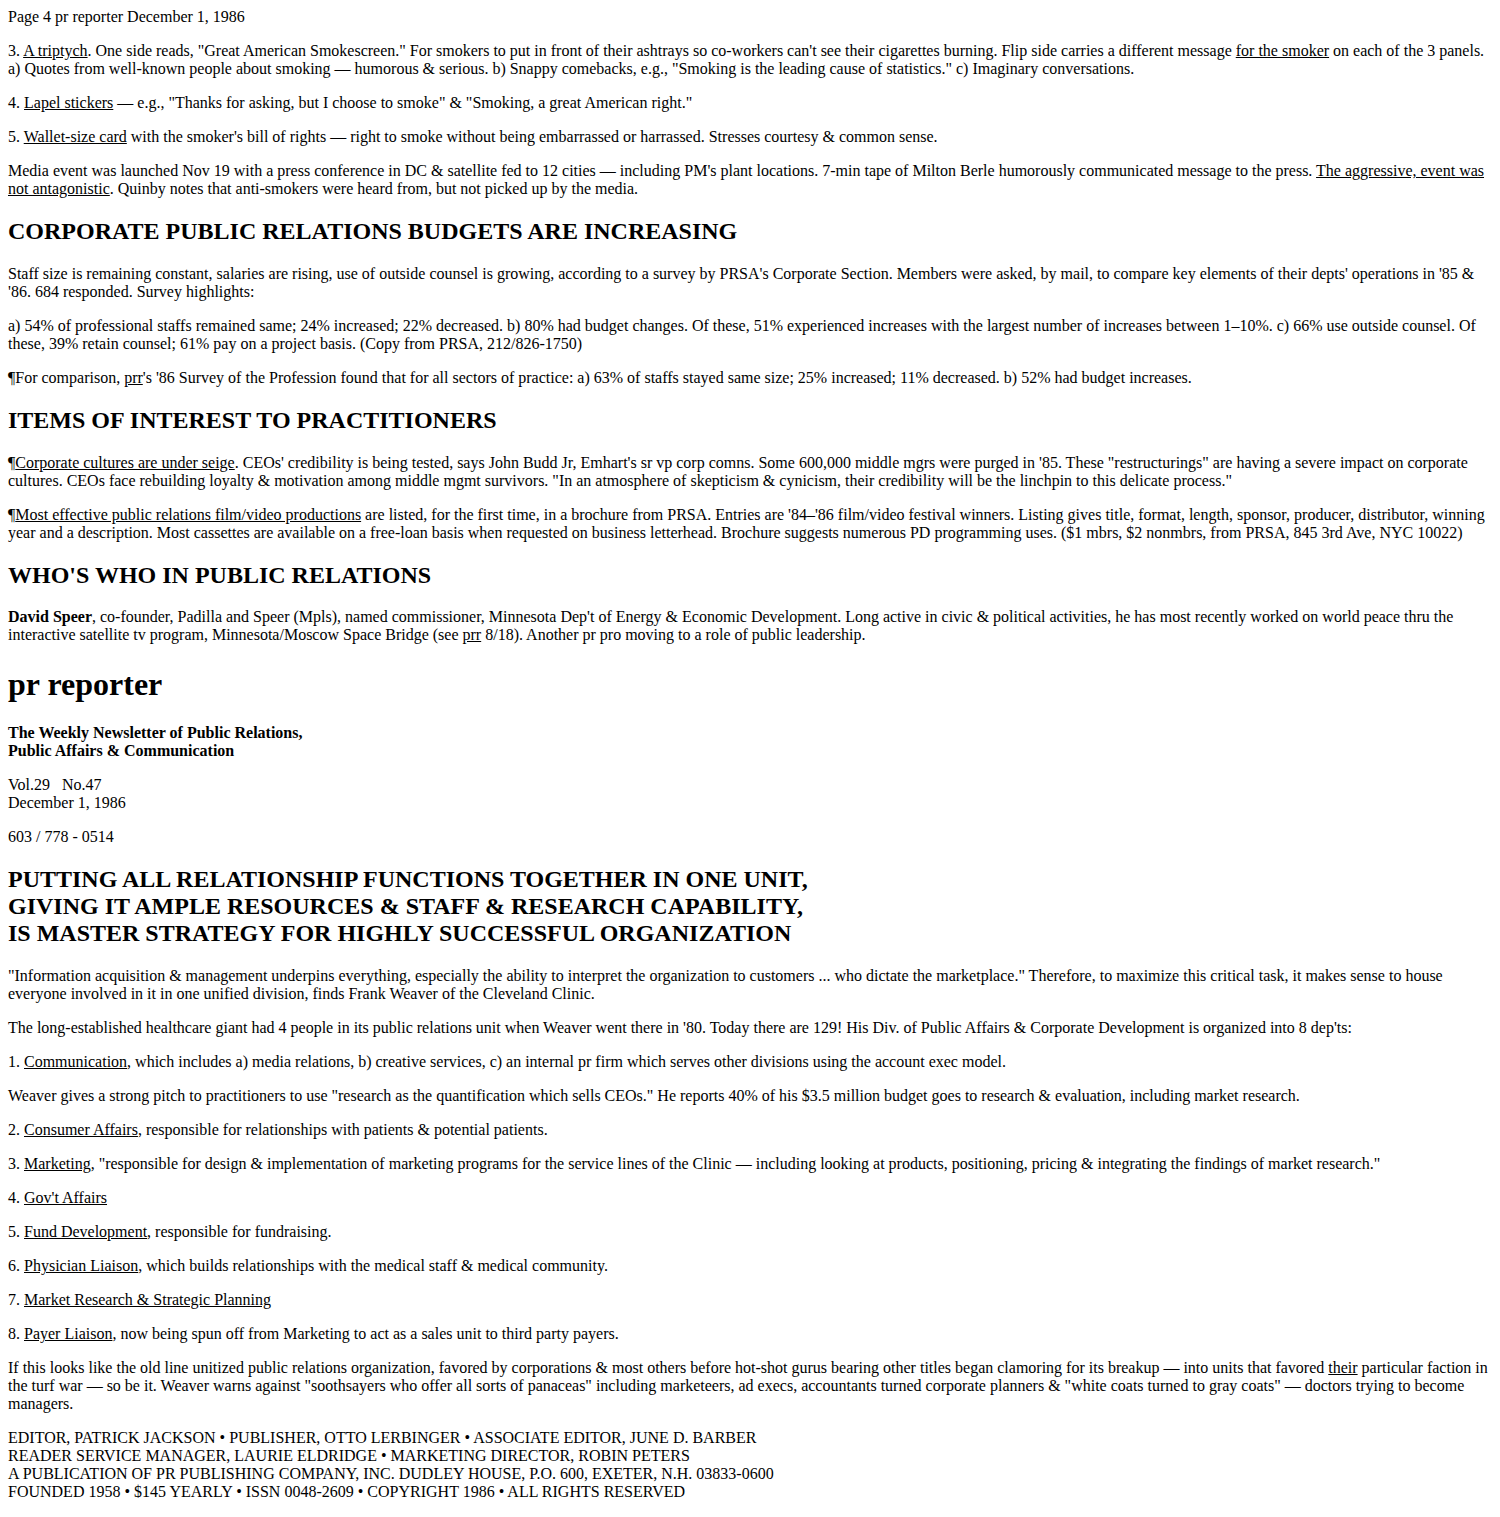Page 4 pr reporter December 1, 1986
3. A triptych. One side reads, "Great American Smokescreen." For smokers to put in front of their ashtrays so co-workers can't see their cigarettes burning. Flip side carries a different message for the smoker on each of the 3 panels. a) Quotes from well-known people about smoking — humorous & serious. b) Snappy comebacks, e.g., "Smoking is the leading cause of statistics." c) Imaginary conversations.
4. Lapel stickers — e.g., "Thanks for asking, but I choose to smoke" & "Smoking, a great American right."
5. Wallet-size card with the smoker's bill of rights — right to smoke without being embarrassed or harrassed. Stresses courtesy & common sense.
Media event was launched Nov 19 with a press conference in DC & satellite fed to 12 cities — including PM's plant locations. 7-min tape of Milton Berle humorously communicated message to the press. The aggressive, event was not antagonistic. Quinby notes that anti-smokers were heard from, but not picked up by the media.
CORPORATE PUBLIC RELATIONS BUDGETS ARE INCREASING
Staff size is remaining constant, salaries are rising, use of outside counsel is growing, according to a survey by PRSA's Corporate Section. Members were asked, by mail, to compare key elements of their depts' operations in '85 & '86. 684 responded. Survey highlights:
a) 54% of professional staffs remained same; 24% increased; 22% decreased. b) 80% had budget changes. Of these, 51% experienced increases with the largest number of increases between 1–10%. c) 66% use outside counsel. Of these, 39% retain counsel; 61% pay on a project basis. (Copy from PRSA, 212/826-1750)
¶For comparison, prr's '86 Survey of the Profession found that for all sectors of practice: a) 63% of staffs stayed same size; 25% increased; 11% decreased. b) 52% had budget increases.
ITEMS OF INTEREST TO PRACTITIONERS
¶Corporate cultures are under seige. CEOs' credibility is being tested, says John Budd Jr, Emhart's sr vp corp comns. Some 600,000 middle mgrs were purged in '85. These "restructurings" are having a severe impact on corporate cultures. CEOs face rebuilding loyalty & motivation among middle mgmt survivors. "In an atmosphere of skepticism & cynicism, their credibility will be the linchpin to this delicate process."
¶Most effective public relations film/video productions are listed, for the first time, in a brochure from PRSA. Entries are '84–'86 film/video festival winners. Listing gives title, format, length, sponsor, producer, distributor, winning year and a description. Most cassettes are available on a free-loan basis when requested on business letterhead. Brochure suggests numerous PD programming uses. ($1 mbrs, $2 nonmbrs, from PRSA, 845 3rd Ave, NYC 10022)
WHO'S WHO IN PUBLIC RELATIONS
David Speer, co-founder, Padilla and Speer (Mpls), named commissioner, Minnesota Dep't of Energy & Economic Development. Long active in civic & political activities, he has most recently worked on world peace thru the interactive satellite tv program, Minnesota/Moscow Space Bridge (see prr 8/18). Another pr pro moving to a role of public leadership.
pr reporter
The Weekly Newsletter of Public Relations,
Public Affairs & Communication
Vol.29 No.47
December 1, 1986
603 / 778 - 0514
PUTTING ALL RELATIONSHIP FUNCTIONS TOGETHER IN ONE UNIT,
GIVING IT AMPLE RESOURCES & STAFF & RESEARCH CAPABILITY,
IS MASTER STRATEGY FOR HIGHLY SUCCESSFUL ORGANIZATION
"Information acquisition & management underpins everything, especially the ability to interpret the organization to customers ... who dictate the marketplace." Therefore, to maximize this critical task, it makes sense to house everyone involved in it in one unified division, finds Frank Weaver of the Cleveland Clinic.
The long-established healthcare giant had 4 people in its public relations unit when Weaver went there in '80. Today there are 129! His Div. of Public Affairs & Corporate Development is organized into 8 dep'ts:
1. Communication, which includes a) media relations, b) creative services, c) an internal pr firm which serves other divisions using the account exec model.
Weaver gives a strong pitch to practitioners to use "research as the quantification which sells CEOs." He reports 40% of his $3.5 million budget goes to research & evaluation, including market research.
2. Consumer Affairs, responsible for relationships with patients & potential patients.
3. Marketing, "responsible for design & implementation of marketing programs for the service lines of the Clinic — including looking at products, positioning, pricing & integrating the findings of market research."
4. Gov't Affairs
5. Fund Development, responsible for fundraising.
6. Physician Liaison, which builds relationships with the medical staff & medical community.
7. Market Research & Strategic Planning
8. Payer Liaison, now being spun off from Marketing to act as a sales unit to third party payers.
If this looks like the old line unitized public relations organization, favored by corporations & most others before hot-shot gurus bearing other titles began clamoring for its breakup — into units that favored their particular faction in the turf war — so be it. Weaver warns against "soothsayers who offer all sorts of panaceas" including marketeers, ad execs, accountants turned corporate planners & "white coats turned to gray coats" — doctors trying to become managers.
EDITOR, PATRICK JACKSON • PUBLISHER, OTTO LERBINGER • ASSOCIATE EDITOR, JUNE D. BARBER
READER SERVICE MANAGER, LAURIE ELDRIDGE • MARKETING DIRECTOR, ROBIN PETERS
A PUBLICATION OF PR PUBLISHING COMPANY, INC. DUDLEY HOUSE, P.O. 600, EXETER, N.H. 03833-0600
FOUNDED 1958 • $145 YEARLY • ISSN 0048-2609 • COPYRIGHT 1986 • ALL RIGHTS RESERVED